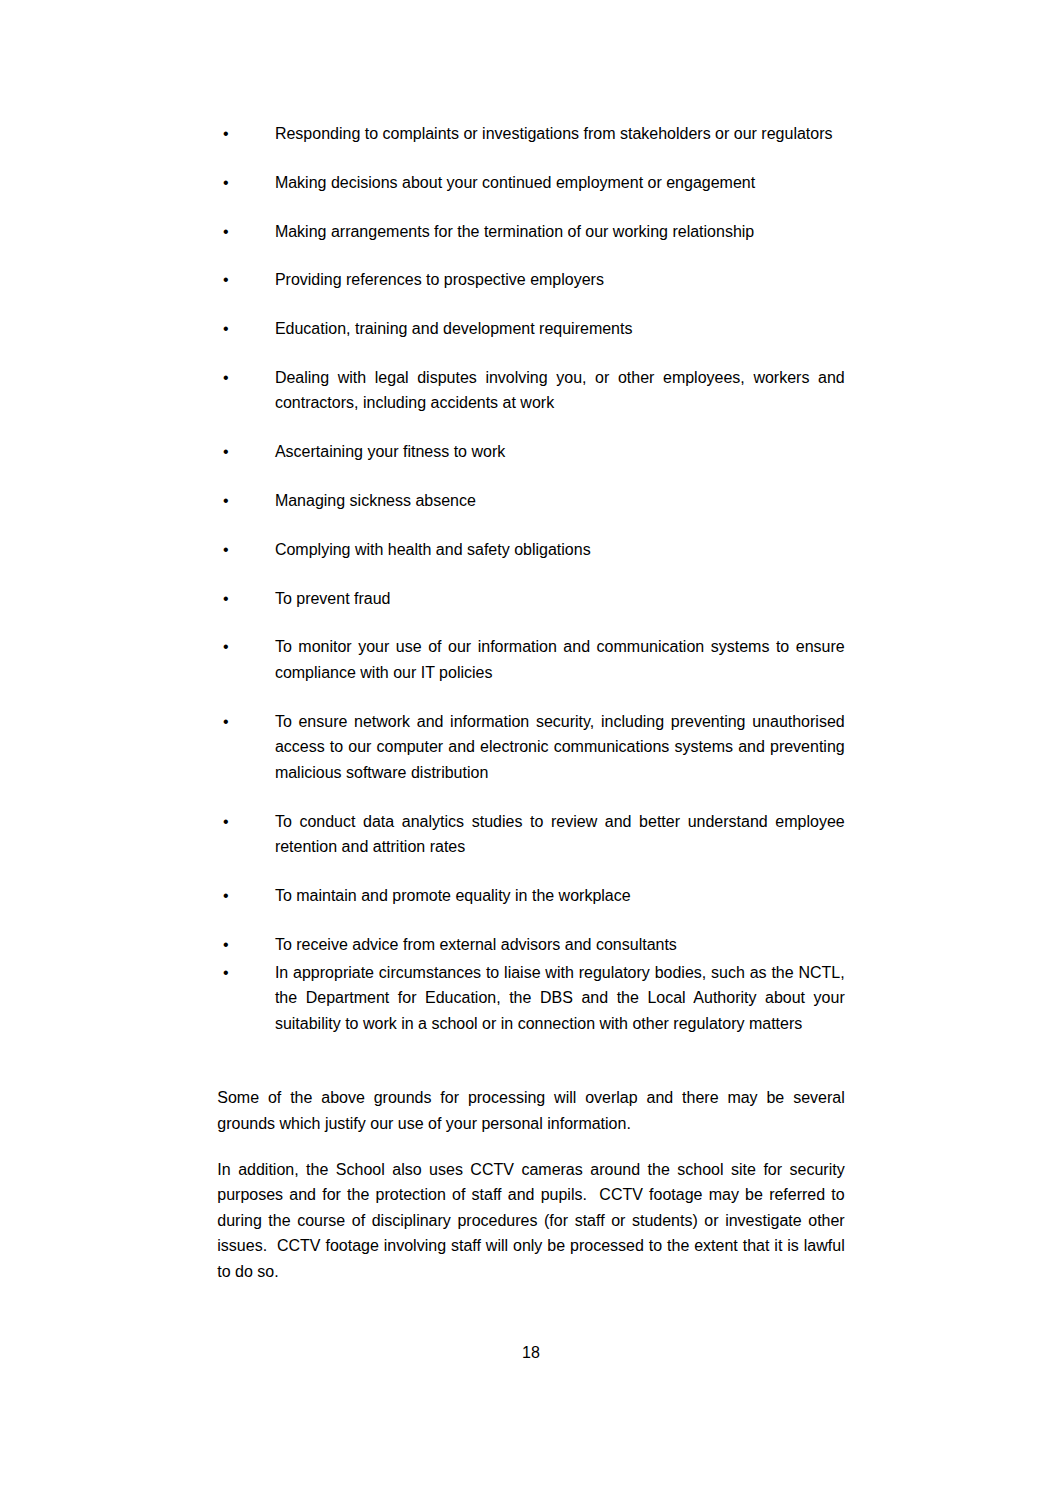Responding to complaints or investigations from stakeholders or our regulators
Making decisions about your continued employment or engagement
Making arrangements for the termination of our working relationship
Providing references to prospective employers
Education, training and development requirements
Dealing with legal disputes involving you, or other employees, workers and contractors, including accidents at work
Ascertaining your fitness to work
Managing sickness absence
Complying with health and safety obligations
To prevent fraud
To monitor your use of our information and communication systems to ensure compliance with our IT policies
To ensure network and information security, including preventing unauthorised access to our computer and electronic communications systems and preventing malicious software distribution
To conduct data analytics studies to review and better understand employee retention and attrition rates
To maintain and promote equality in the workplace
To receive advice from external advisors and consultants
In appropriate circumstances to liaise with regulatory bodies, such as the NCTL, the Department for Education, the DBS and the Local Authority about your suitability to work in a school or in connection with other regulatory matters
Some of the above grounds for processing will overlap and there may be several grounds which justify our use of your personal information.
In addition, the School also uses CCTV cameras around the school site for security purposes and for the protection of staff and pupils. CCTV footage may be referred to during the course of disciplinary procedures (for staff or students) or investigate other issues. CCTV footage involving staff will only be processed to the extent that it is lawful to do so.
18